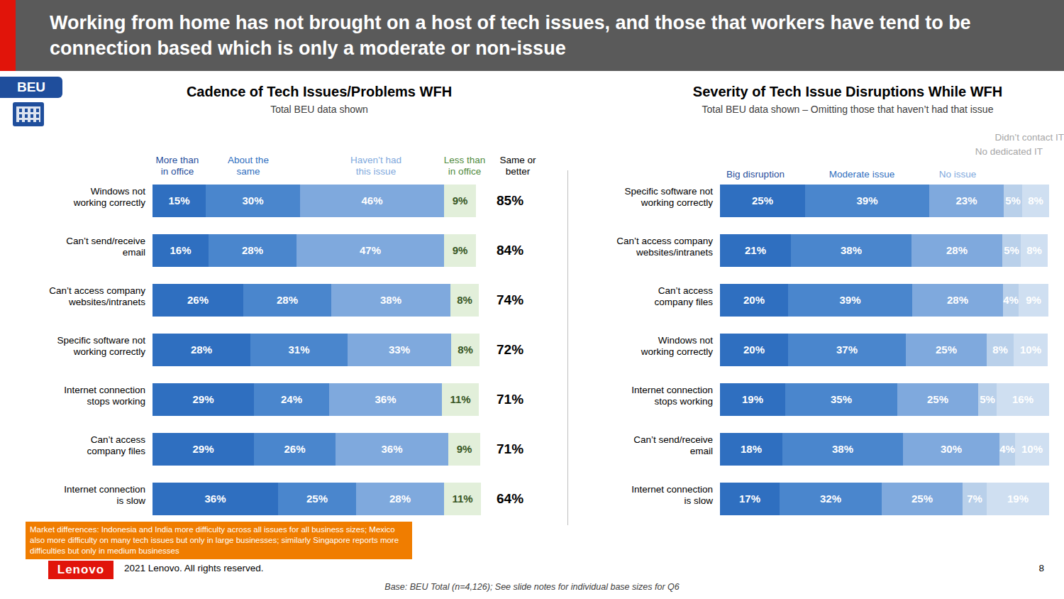Working from home has not brought on a host of tech issues, and those that workers have tend to be connection based which is only a moderate or non-issue
BEU
Cadence of Tech Issues/Problems WFH
Total BEU data shown
Severity of Tech Issue Disruptions While WFH
Total BEU data shown – Omitting those that haven’t had that issue
More than
in office
About the
same
Haven’t had
this issue
Less than
in office
Same or
better
Windows not
working correctly
15%
30%
46%
9%
85%
Can’t send/receive
email
16%
28%
47%
9%
84%
Can’t access company
websites/intranets
26%
28%
38%
8%
74%
Specific software not
working correctly
28%
31%
33%
8%
72%
Internet connection
stops working
29%
24%
36%
11%
71%
Can’t access
company files
29%
26%
36%
9%
71%
Internet connection
is slow
36%
25%
28%
11%
64%
Didn’t contact IT
No dedicated IT
Big disruption
Moderate issue
No issue
Specific software not
working correctly
25%
39%
23%
5%
8%
Can’t access company
websites/intranets
21%
38%
28%
5%
8%
Can’t access
company files
20%
39%
28%
4%
9%
Windows not
working correctly
20%
37%
25%
8%
10%
Internet connection
stops working
19%
35%
25%
5%
16%
Can’t send/receive
email
18%
38%
30%
4%
10%
Internet connection
is slow
17%
32%
25%
7%
19%
Market differences: Indonesia and India more difficulty across all issues for all business sizes; Mexico also more difficulty on many tech issues but only in large businesses; similarly Singapore reports more difficulties but only in medium businesses
Lenovo
2021 Lenovo. All rights reserved.
8
Base: BEU Total (n=4,126); See slide notes for individual base sizes for Q6